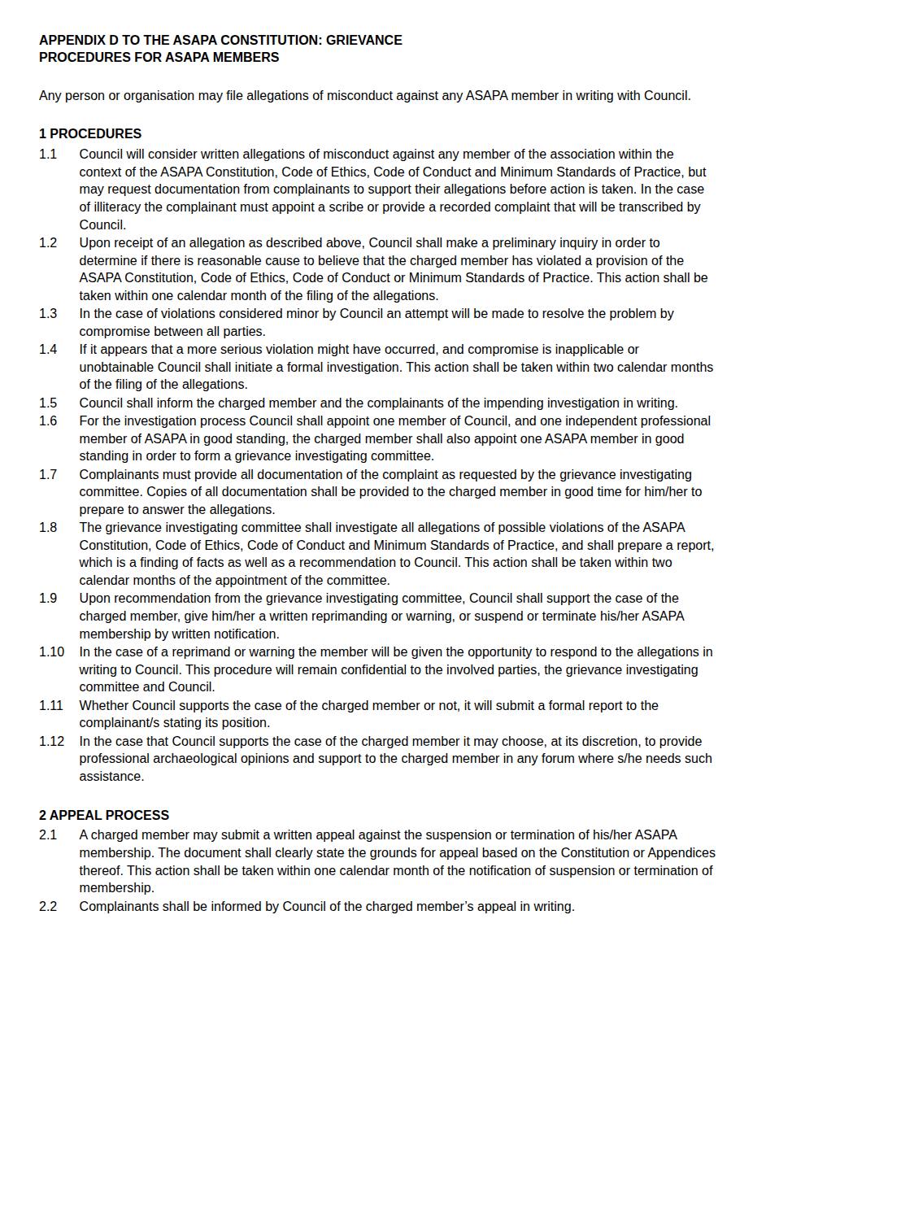APPENDIX D TO THE ASAPA CONSTITUTION: GRIEVANCE
PROCEDURES FOR ASAPA MEMBERS
Any person or organisation may file allegations of misconduct against any ASAPA member in writing with Council.
1 PROCEDURES
1.1
Council will consider written allegations of misconduct against any member of the association within the context of the ASAPA Constitution, Code of Ethics, Code of Conduct and Minimum Standards of Practice, but may request documentation from complainants to support their allegations before action is taken. In the case of illiteracy the complainant must appoint a scribe or provide a recorded complaint that will be transcribed by Council.
1.2
Upon receipt of an allegation as described above, Council shall make a preliminary inquiry in order to determine if there is reasonable cause to believe that the charged member has violated a provision of the ASAPA Constitution, Code of Ethics, Code of Conduct or Minimum Standards of Practice. This action shall be taken within one calendar month of the filing of the allegations.
1.3
In the case of violations considered minor by Council an attempt will be made to resolve the problem by compromise between all parties.
1.4
If it appears that a more serious violation might have occurred, and compromise is inapplicable or unobtainable Council shall initiate a formal investigation. This action shall be taken within two calendar months of the filing of the allegations.
1.5
Council shall inform the charged member and the complainants of the impending investigation in writing.
1.6
For the investigation process Council shall appoint one member of Council, and one independent professional member of ASAPA in good standing, the charged member shall also appoint one ASAPA member in good standing in order to form a grievance investigating committee.
1.7
Complainants must provide all documentation of the complaint as requested by the grievance investigating committee. Copies of all documentation shall be provided to the charged member in good time for him/her to prepare to answer the allegations.
1.8
The grievance investigating committee shall investigate all allegations of possible violations of the ASAPA Constitution, Code of Ethics, Code of Conduct and Minimum Standards of Practice, and shall prepare a report, which is a finding of facts as well as a recommendation to Council. This action shall be taken within two calendar months of the appointment of the committee.
1.9
Upon recommendation from the grievance investigating committee, Council shall support the case of the charged member, give him/her a written reprimanding or warning, or suspend or terminate his/her ASAPA membership by written notification.
1.10
In the case of a reprimand or warning the member will be given the opportunity to respond to the allegations in writing to Council. This procedure will remain confidential to the involved parties, the grievance investigating committee and Council.
1.11
Whether Council supports the case of the charged member or not, it will submit a formal report to the complainant/s stating its position.
1.12
In the case that Council supports the case of the charged member it may choose, at its discretion, to provide professional archaeological opinions and support to the charged member in any forum where s/he needs such assistance.
2 APPEAL PROCESS
2.1
A charged member may submit a written appeal against the suspension or termination of his/her ASAPA membership. The document shall clearly state the grounds for appeal based on the Constitution or Appendices thereof. This action shall be taken within one calendar month of the notification of suspension or termination of membership.
2.2
Complainants shall be informed by Council of the charged member’s appeal in writing.